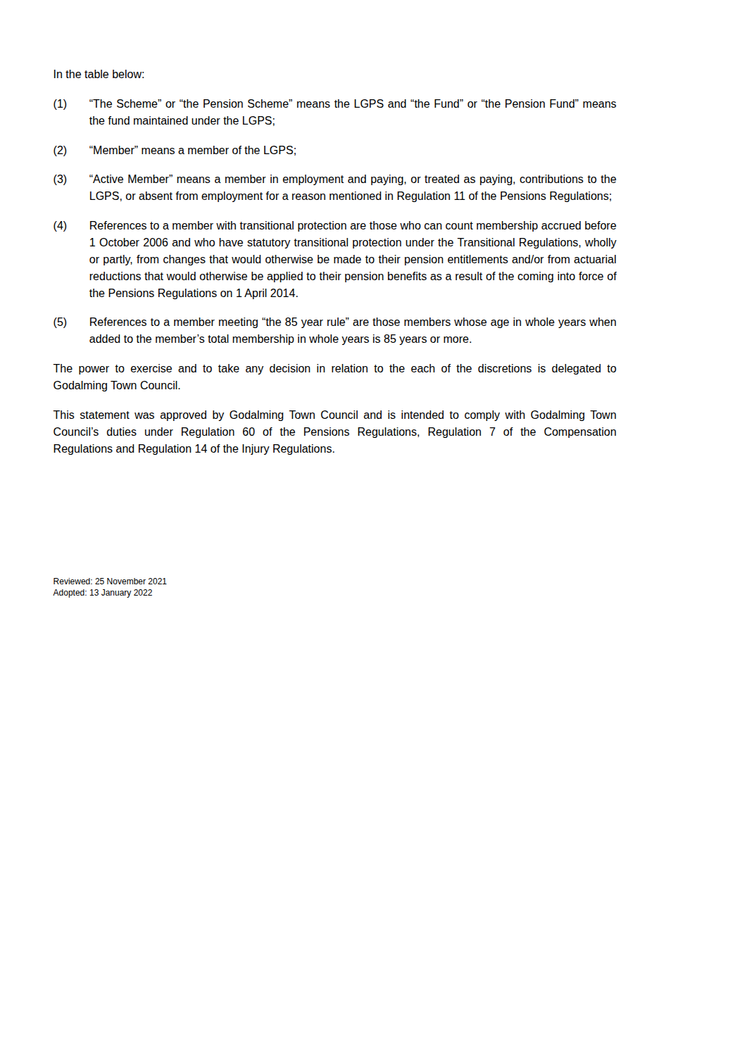In the table below:
(1)“The Scheme” or “the Pension Scheme” means the LGPS and “the Fund” or “the Pension Fund” means the fund maintained under the LGPS;
(2)“Member” means a member of the LGPS;
(3)“Active Member” means a member in employment and paying, or treated as paying, contributions to the LGPS, or absent from employment for a reason mentioned in Regulation 11 of the Pensions Regulations;
(4) References to a member with transitional protection are those who can count membership accrued before 1 October 2006 and who have statutory transitional protection under the Transitional Regulations, wholly or partly, from changes that would otherwise be made to their pension entitlements and/or from actuarial reductions that would otherwise be applied to their pension benefits as a result of the coming into force of the Pensions Regulations on 1 April 2014.
(5) References to a member meeting “the 85 year rule” are those members whose age in whole years when added to the member’s total membership in whole years is 85 years or more.
The power to exercise and to take any decision in relation to the each of the discretions is delegated to Godalming Town Council.
This statement was approved by Godalming Town Council and is intended to comply with Godalming Town Council’s duties under Regulation 60 of the Pensions Regulations, Regulation 7 of the Compensation Regulations and Regulation 14 of the Injury Regulations.
Reviewed: 25 November 2021
Adopted: 13 January 2022